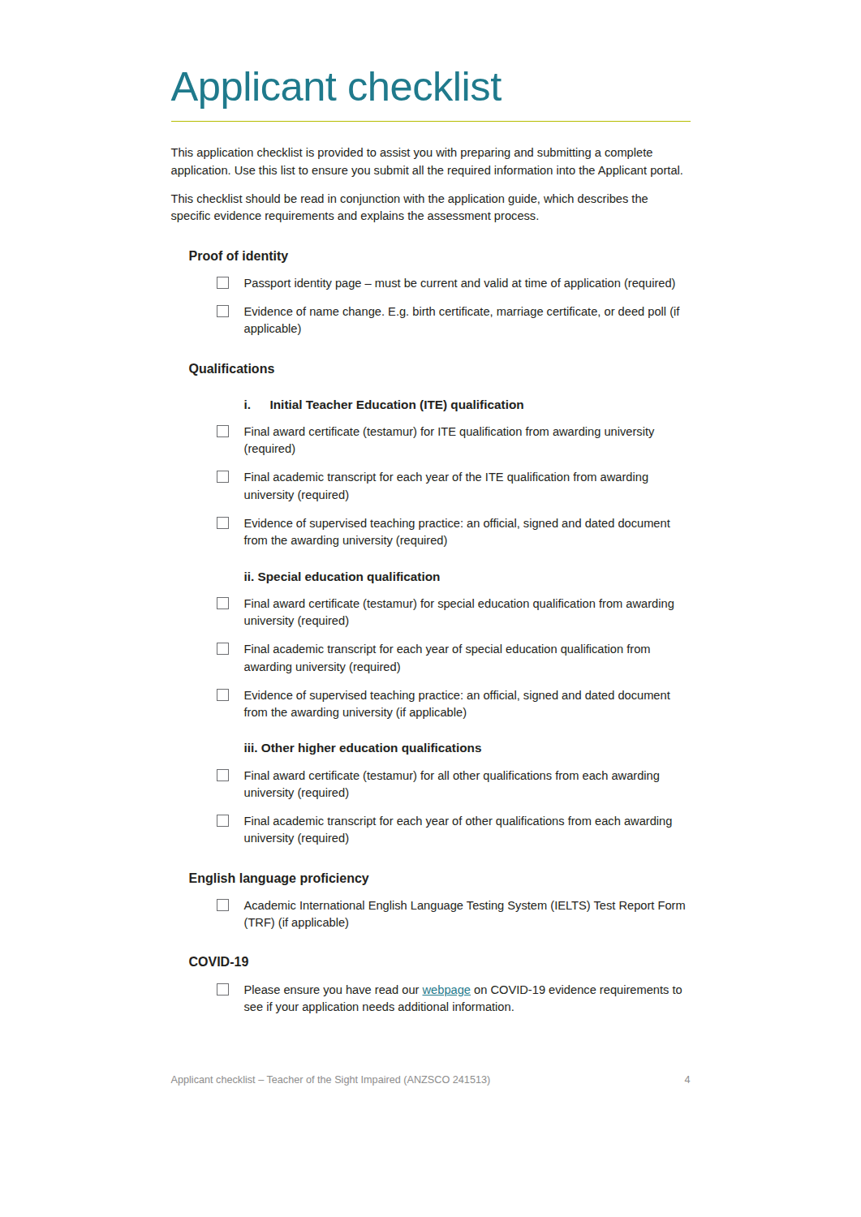Applicant checklist
This application checklist is provided to assist you with preparing and submitting a complete application. Use this list to ensure you submit all the required information into the Applicant portal.
This checklist should be read in conjunction with the application guide, which describes the specific evidence requirements and explains the assessment process.
Proof of identity
Passport identity page – must be current and valid at time of application (required)
Evidence of name change. E.g. birth certificate, marriage certificate, or deed poll (if applicable)
Qualifications
i. Initial Teacher Education (ITE) qualification
Final award certificate (testamur) for ITE qualification from awarding university (required)
Final academic transcript for each year of the ITE qualification from awarding university (required)
Evidence of supervised teaching practice: an official, signed and dated document from the awarding university (required)
ii. Special education qualification
Final award certificate (testamur) for special education qualification from awarding university (required)
Final academic transcript for each year of special education qualification from awarding university (required)
Evidence of supervised teaching practice: an official, signed and dated document from the awarding university (if applicable)
iii. Other higher education qualifications
Final award certificate (testamur) for all other qualifications from each awarding university (required)
Final academic transcript for each year of other qualifications from each awarding university (required)
English language proficiency
Academic International English Language Testing System (IELTS) Test Report Form (TRF) (if applicable)
COVID-19
Please ensure you have read our webpage on COVID-19 evidence requirements to see if your application needs additional information.
Applicant checklist – Teacher of the Sight Impaired (ANZSCO 241513) 4